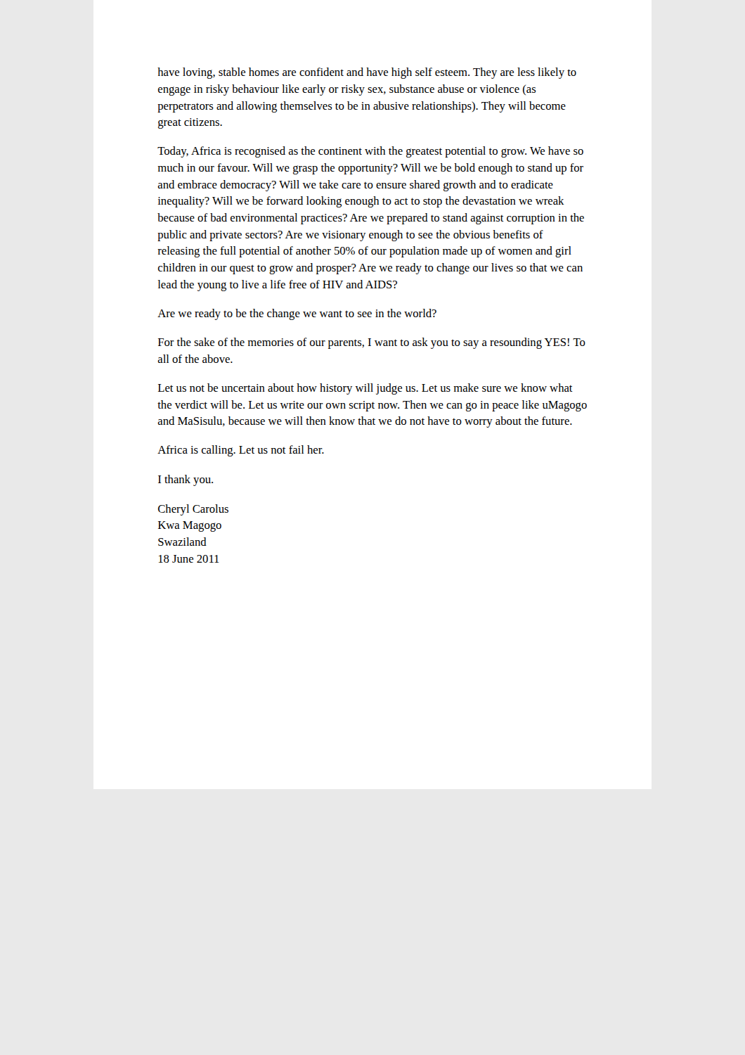have loving, stable homes are confident and have high self esteem. They are less likely to engage in risky behaviour like early or risky sex, substance abuse or violence (as perpetrators and allowing themselves to be in abusive relationships). They will become great citizens.
Today, Africa is recognised as the continent with the greatest potential to grow. We have so much in our favour. Will we grasp the opportunity? Will we be bold enough to stand up for and embrace democracy? Will we take care to ensure shared growth and to eradicate inequality? Will we be forward looking enough to act to stop the devastation we wreak because of bad environmental practices? Are we prepared to stand against corruption in the public and private sectors? Are we visionary enough to see the obvious benefits of releasing the full potential of another 50% of our population made up of women and girl children in our quest to grow and prosper? Are we ready to change our lives so that we can lead the young to live a life free of HIV and AIDS?
Are we ready to be the change we want to see in the world?
For the sake of the memories of our parents, I want to ask you to say a resounding YES! To all of the above.
Let us not be uncertain about how history will judge us. Let us make sure we know what the verdict will be. Let us write our own script now. Then we can go in peace like uMagogo and MaSisulu, because we will then know that we do not have to worry about the future.
Africa is calling. Let us not fail her.
I thank you.
Cheryl Carolus Kwa Magogo Swaziland 18 June 2011